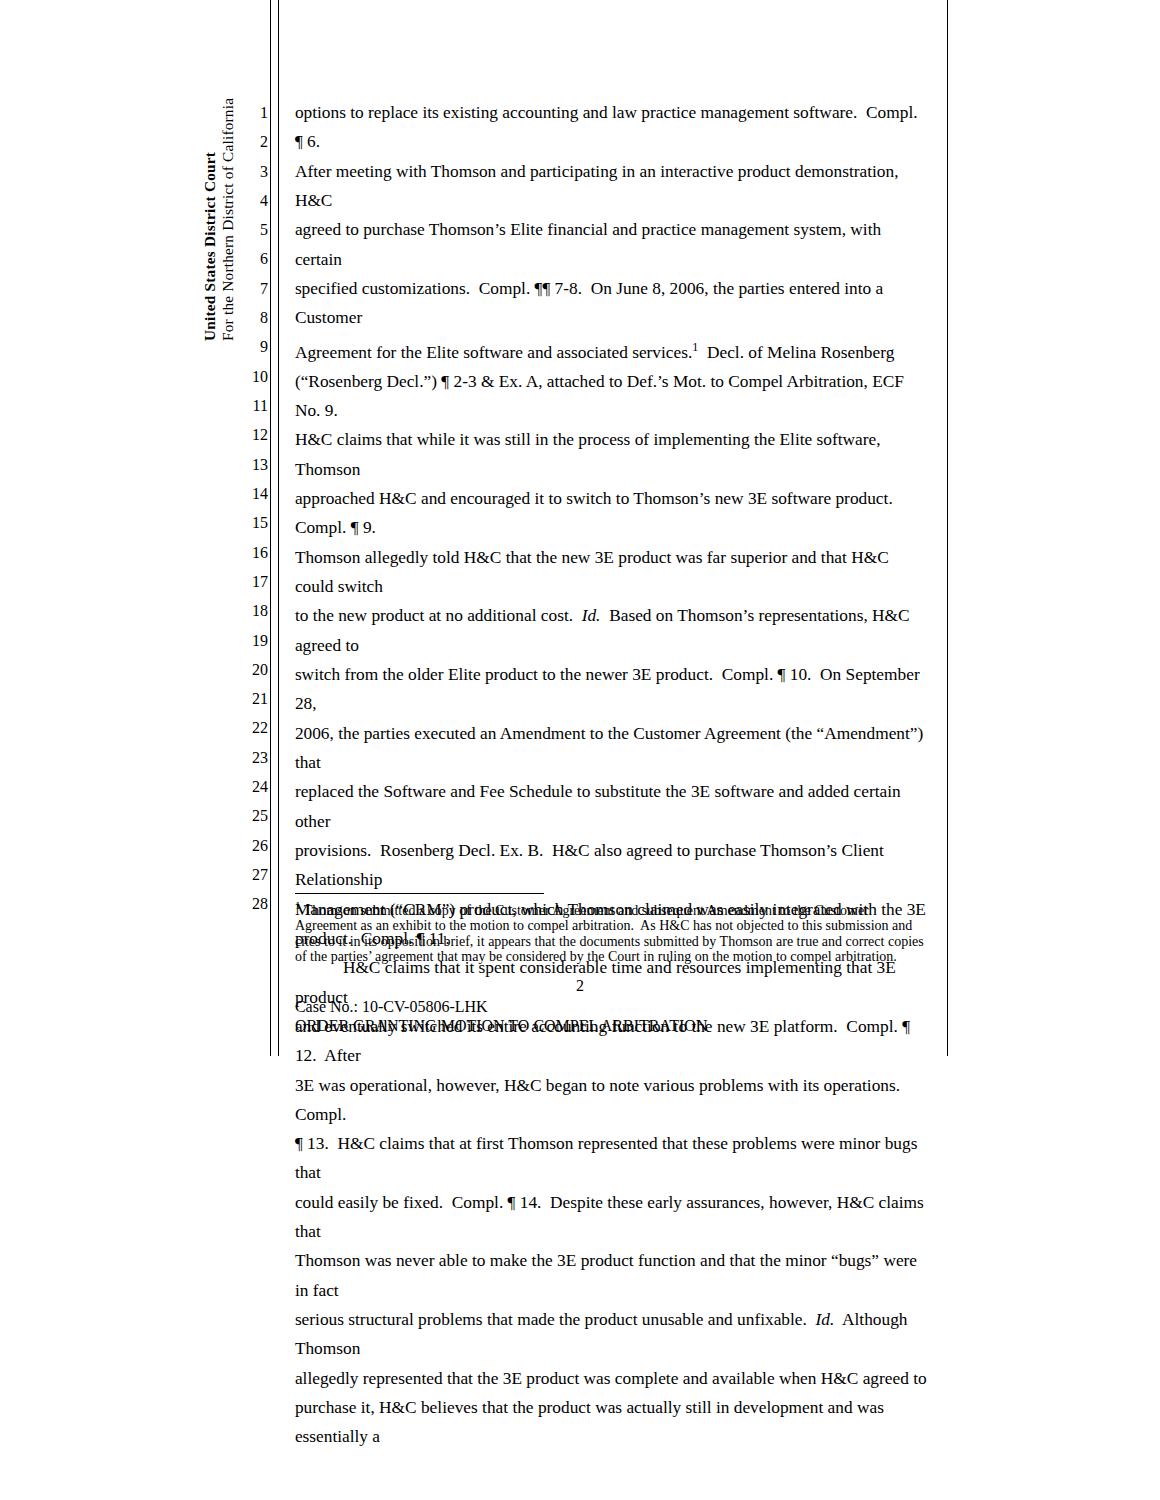1
2
3
4
5
6
7
8
9
10
11
12
13
14
15
16
17
18
19
20
21
22
23
24
25
26
27
28
United States District Court
For the Northern District of California
options to replace its existing accounting and law practice management software. Compl. ¶ 6.
After meeting with Thomson and participating in an interactive product demonstration, H&C
agreed to purchase Thomson’s Elite financial and practice management system, with certain
specified customizations. Compl. ¶¶ 7-8. On June 8, 2006, the parties entered into a Customer
Agreement for the Elite software and associated services.1 Decl. of Melina Rosenberg
(“Rosenberg Decl.”) ¶ 2-3 & Ex. A, attached to Def.’s Mot. to Compel Arbitration, ECF No. 9.
H&C claims that while it was still in the process of implementing the Elite software, Thomson
approached H&C and encouraged it to switch to Thomson’s new 3E software product. Compl. ¶ 9.
Thomson allegedly told H&C that the new 3E product was far superior and that H&C could switch
to the new product at no additional cost. Id. Based on Thomson’s representations, H&C agreed to
switch from the older Elite product to the newer 3E product. Compl. ¶ 10. On September 28,
2006, the parties executed an Amendment to the Customer Agreement (the “Amendment”) that
replaced the Software and Fee Schedule to substitute the 3E software and added certain other
provisions. Rosenberg Decl. Ex. B. H&C also agreed to purchase Thomson’s Client Relationship
Management (“CRM”) product, which Thomson claimed was easily integrated with the 3E
product. Compl. ¶ 11.
H&C claims that it spent considerable time and resources implementing that 3E product
and eventually switched its entire accounting function to the new 3E platform. Compl. ¶ 12. After
3E was operational, however, H&C began to note various problems with its operations. Compl.
¶ 13. H&C claims that at first Thomson represented that these problems were minor bugs that
could easily be fixed. Compl. ¶ 14. Despite these early assurances, however, H&C claims that
Thomson was never able to make the 3E product function and that the minor “bugs” were in fact
serious structural problems that made the product unusable and unfixable. Id. Although Thomson
allegedly represented that the 3E product was complete and available when H&C agreed to
purchase it, H&C believes that the product was actually still in development and was essentially a
1 Thomson submitted a copy of the Customer Agreement and subsequent Amendment to the Customer Agreement as an exhibit to the motion to compel arbitration. As H&C has not objected to this submission and cites to it in its opposition brief, it appears that the documents submitted by Thomson are true and correct copies of the parties’ agreement that may be considered by the Court in ruling on the motion to compel arbitration.
2
Case No.: 10-CV-05806-LHK
ORDER GRANTING MOTION TO COMPEL ARBITRATION